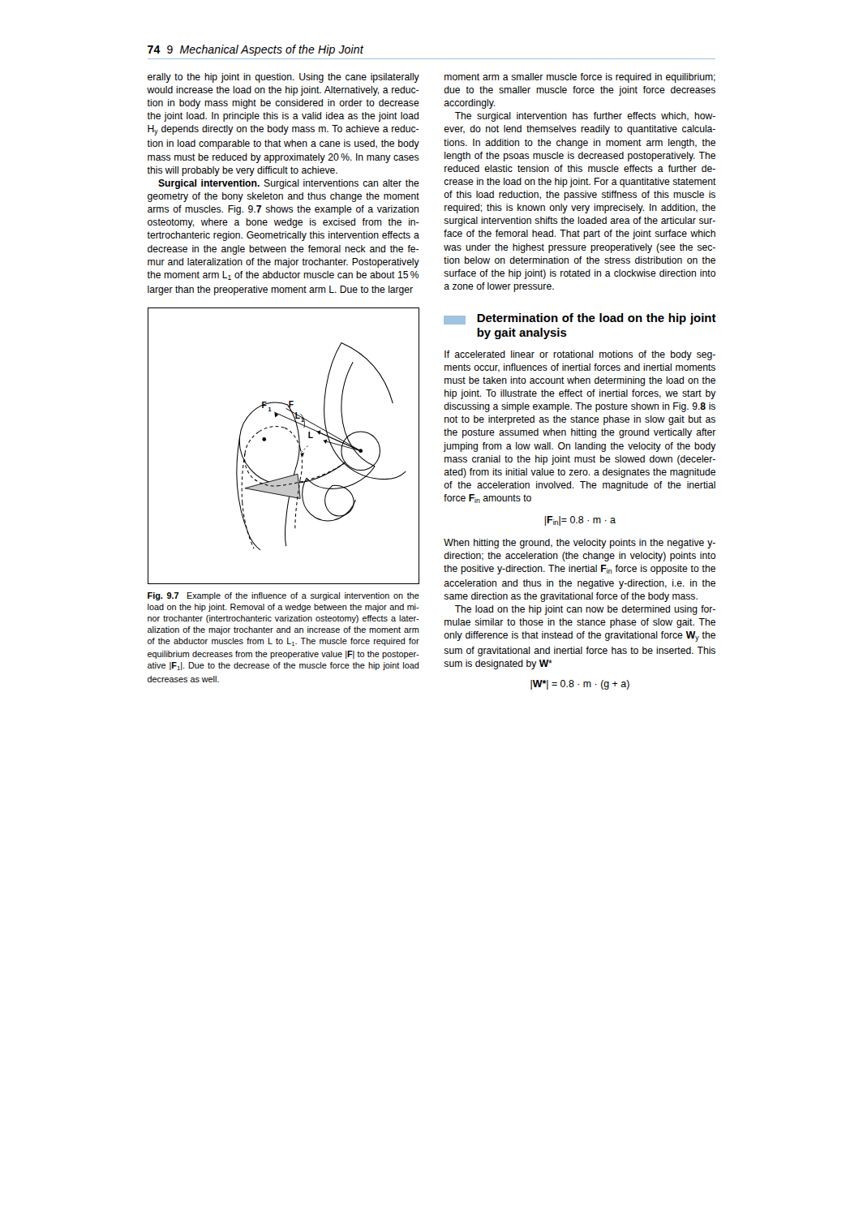74 9 Mechanical Aspects of the Hip Joint
erally to the hip joint in question. Using the cane ipsilaterally would increase the load on the hip joint. Alternatively, a reduction in body mass might be considered in order to decrease the joint load. In principle this is a valid idea as the joint load Hy depends directly on the body mass m. To achieve a reduction in load comparable to that when a cane is used, the body mass must be reduced by approximately 20 %. In many cases this will probably be very difficult to achieve.
Surgical intervention. Surgical interventions can alter the geometry of the bony skeleton and thus change the moment arms of muscles. Fig. 9.7 shows the example of a varization osteotomy, where a bone wedge is excised from the intertrochanteric region. Geometrically this intervention effects a decrease in the angle between the femoral neck and the femur and lateralization of the major trochanter. Postoperatively the moment arm L1 of the abductor muscle can be about 15 % larger than the preoperative moment arm L. Due to the larger
F 1 F L 1 L
Fig. 9.7 Example of the influence of a surgical intervention on the load on the hip joint. Removal of a wedge between the major and minor trochanter (intertrochanteric varization osteotomy) effects a lateralization of the major trochanter and an increase of the moment arm of the abductor muscles from L to L1. The muscle force required for equilibrium decreases from the preoperative value |F| to the postoperative |F1|. Due to the decrease of the muscle force the hip joint load decreases as well.
moment arm a smaller muscle force is required in equilibrium; due to the smaller muscle force the joint force decreases accordingly.
The surgical intervention has further effects which, however, do not lend themselves readily to quantitative calculations. In addition to the change in moment arm length, the length of the psoas muscle is decreased postoperatively. The reduced elastic tension of this muscle effects a further decrease in the load on the hip joint. For a quantitative statement of this load reduction, the passive stiffness of this muscle is required; this is known only very imprecisely. In addition, the surgical intervention shifts the loaded area of the articular surface of the femoral head. That part of the joint surface which was under the highest pressure preoperatively (see the section below on determination of the stress distribution on the surface of the hip joint) is rotated in a clockwise direction into a zone of lower pressure.
Determination of the load on the hip joint by gait analysis
If accelerated linear or rotational motions of the body segments occur, influences of inertial forces and inertial moments must be taken into account when determining the load on the hip joint. To illustrate the effect of inertial forces, we start by discussing a simple example. The posture shown in Fig. 9.8 is not to be interpreted as the stance phase in slow gait but as the posture assumed when hitting the ground vertically after jumping from a low wall. On landing the velocity of the body mass cranial to the hip joint must be slowed down (decelerated) from its initial value to zero. a designates the magnitude of the acceleration involved. The magnitude of the inertial force Fin amounts to
|Fin|= 0.8 · m · a
When hitting the ground, the velocity points in the negative y-direction; the acceleration (the change in velocity) points into the positive y-direction. The inertial Fin force is opposite to the acceleration and thus in the negative y-direction, i.e. in the same direction as the gravitational force of the body mass.
The load on the hip joint can now be determined using formulae similar to those in the stance phase of slow gait. The only difference is that instead of the gravitational force Wy the sum of gravitational and inertial force has to be inserted. This sum is designated by W*
|W*| = 0.8 · m · (g + a)